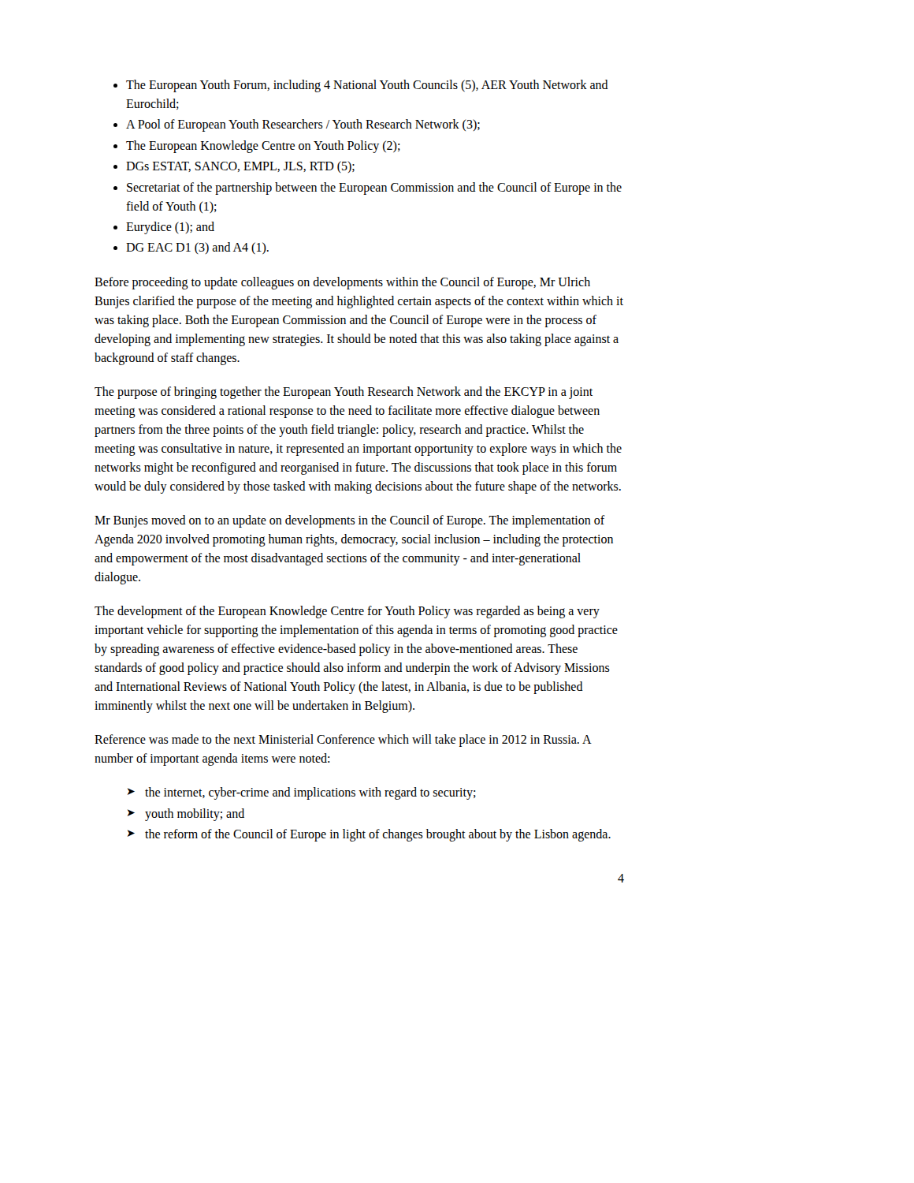The European Youth Forum, including 4 National Youth Councils (5), AER Youth Network and Eurochild;
A Pool of European Youth Researchers / Youth Research Network (3);
The European Knowledge Centre on Youth Policy (2);
DGs ESTAT, SANCO, EMPL, JLS, RTD (5);
Secretariat of the partnership between the European Commission and the Council of Europe in the field of Youth (1);
Eurydice (1); and
DG EAC D1 (3) and A4 (1).
Before proceeding to update colleagues on developments within the Council of Europe, Mr Ulrich Bunjes clarified the purpose of the meeting and highlighted certain aspects of the context within which it was taking place. Both the European Commission and the Council of Europe were in the process of developing and implementing new strategies. It should be noted that this was also taking place against a background of staff changes.
The purpose of bringing together the European Youth Research Network and the EKCYP in a joint meeting was considered a rational response to the need to facilitate more effective dialogue between partners from the three points of the youth field triangle: policy, research and practice. Whilst the meeting was consultative in nature, it represented an important opportunity to explore ways in which the networks might be reconfigured and reorganised in future. The discussions that took place in this forum would be duly considered by those tasked with making decisions about the future shape of the networks.
Mr Bunjes moved on to an update on developments in the Council of Europe. The implementation of Agenda 2020 involved promoting human rights, democracy, social inclusion – including the protection and empowerment of the most disadvantaged sections of the community - and inter-generational dialogue.
The development of the European Knowledge Centre for Youth Policy was regarded as being a very important vehicle for supporting the implementation of this agenda in terms of promoting good practice by spreading awareness of effective evidence-based policy in the above-mentioned areas. These standards of good policy and practice should also inform and underpin the work of Advisory Missions and International Reviews of National Youth Policy (the latest, in Albania, is due to be published imminently whilst the next one will be undertaken in Belgium).
Reference was made to the next Ministerial Conference which will take place in 2012 in Russia. A number of important agenda items were noted:
the internet, cyber-crime and implications with regard to security;
youth mobility; and
the reform of the Council of Europe in light of changes brought about by the Lisbon agenda.
4